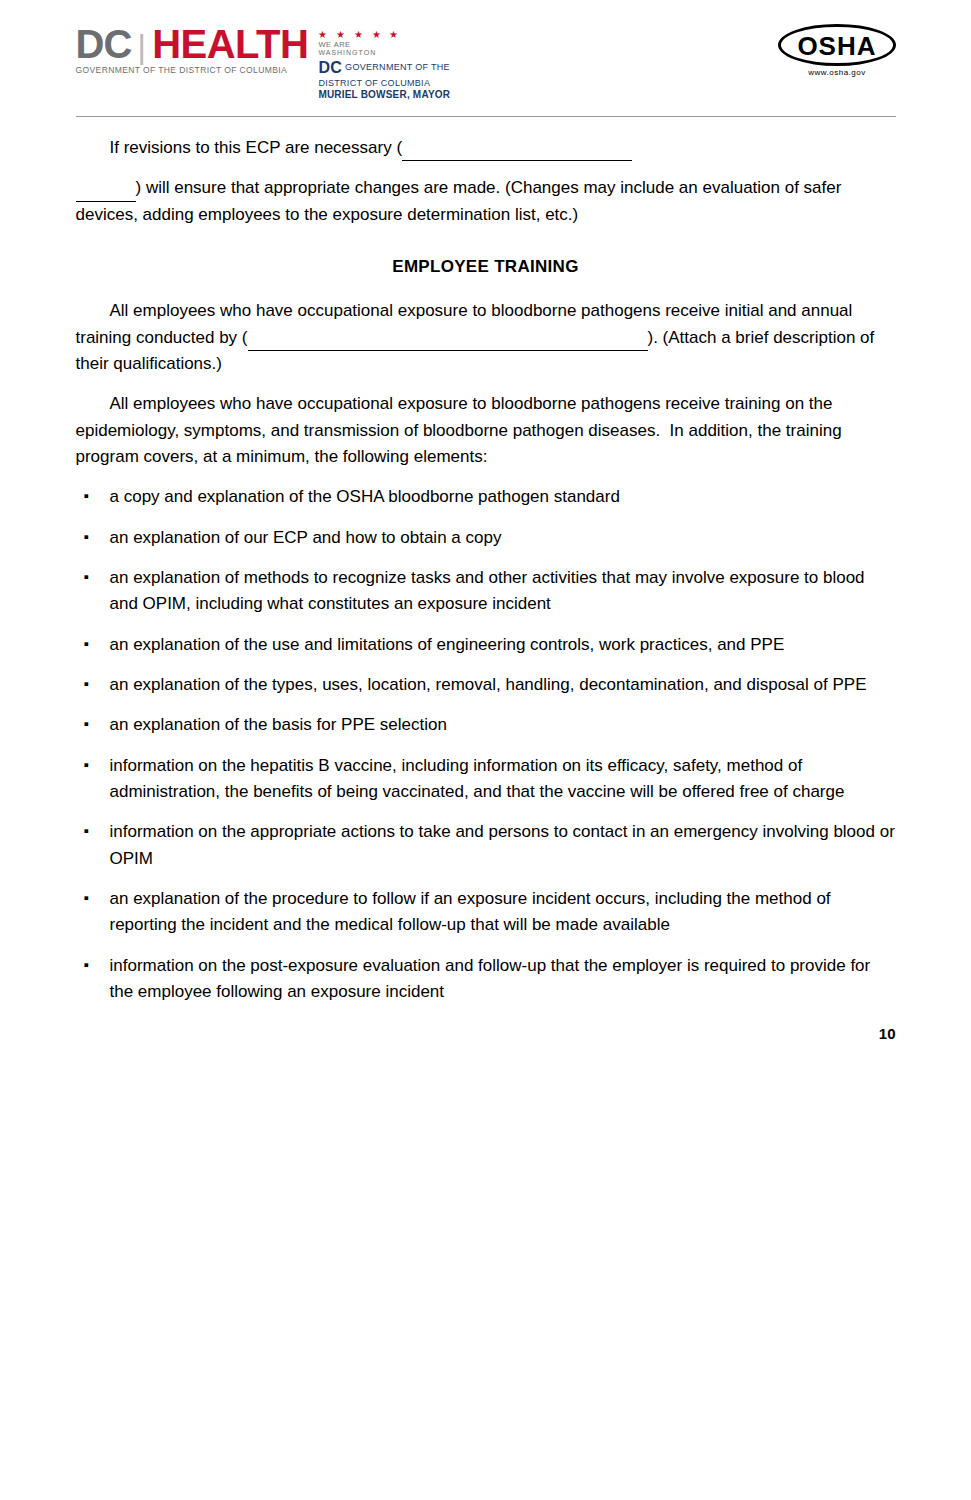DC | HEALTH
Government of the District of Columbia
★ ★ ★ ★ ★
WE ARE
WASHINGTON
DCGOVERNMENT OF THE
DISTRICT OF COLUMBIA
MURIEL BOWSER, MAYOR
OSHA
www.osha.gov
If revisions to this ECP are necessary (
) will ensure that appropriate changes are made. (Changes may include an evaluation of safer devices, adding employees to the exposure determination list, etc.)
EMPLOYEE TRAINING
All employees who have occupational exposure to bloodborne pathogens receive initial and annual training conducted by ( ). (Attach a brief description of their qualifications.)
All employees who have occupational exposure to bloodborne pathogens receive training on the epidemiology, symptoms, and transmission of bloodborne pathogen diseases. In addition, the training program covers, at a minimum, the following elements:
a copy and explanation of the OSHA bloodborne pathogen standard
an explanation of our ECP and how to obtain a copy
an explanation of methods to recognize tasks and other activities that may involve exposure to blood and OPIM, including what constitutes an exposure incident
an explanation of the use and limitations of engineering controls, work practices, and PPE
an explanation of the types, uses, location, removal, handling, decontamination, and disposal of PPE
an explanation of the basis for PPE selection
information on the hepatitis B vaccine, including information on its efficacy, safety, method of administration, the benefits of being vaccinated, and that the vaccine will be offered free of charge
information on the appropriate actions to take and persons to contact in an emergency involving blood or OPIM
an explanation of the procedure to follow if an exposure incident occurs, including the method of reporting the incident and the medical follow-up that will be made available
information on the post-exposure evaluation and follow-up that the employer is required to provide for the employee following an exposure incident
10